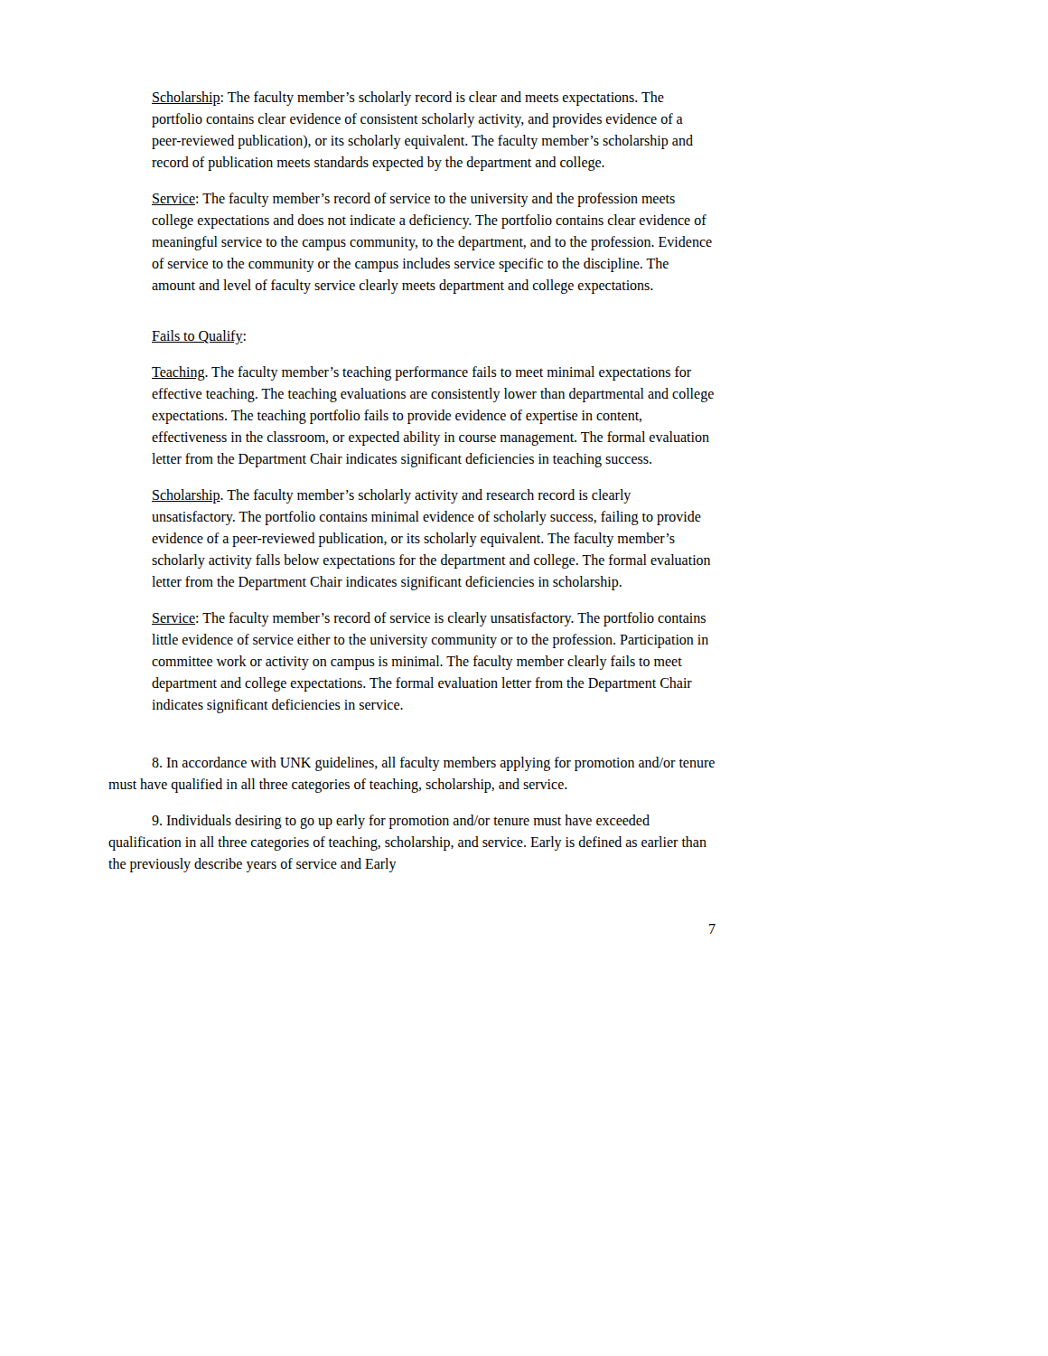Scholarship: The faculty member’s scholarly record is clear and meets expectations. The portfolio contains clear evidence of consistent scholarly activity, and provides evidence of a peer-reviewed publication), or its scholarly equivalent. The faculty member’s scholarship and record of publication meets standards expected by the department and college.
Service: The faculty member’s record of service to the university and the profession meets college expectations and does not indicate a deficiency. The portfolio contains clear evidence of meaningful service to the campus community, to the department, and to the profession. Evidence of service to the community or the campus includes service specific to the discipline. The amount and level of faculty service clearly meets department and college expectations.
Fails to Qualify:
Teaching. The faculty member’s teaching performance fails to meet minimal expectations for effective teaching. The teaching evaluations are consistently lower than departmental and college expectations. The teaching portfolio fails to provide evidence of expertise in content, effectiveness in the classroom, or expected ability in course management. The formal evaluation letter from the Department Chair indicates significant deficiencies in teaching success.
Scholarship. The faculty member’s scholarly activity and research record is clearly unsatisfactory. The portfolio contains minimal evidence of scholarly success, failing to provide evidence of a peer-reviewed publication, or its scholarly equivalent. The faculty member’s scholarly activity falls below expectations for the department and college. The formal evaluation letter from the Department Chair indicates significant deficiencies in scholarship.
Service: The faculty member’s record of service is clearly unsatisfactory. The portfolio contains little evidence of service either to the university community or to the profession. Participation in committee work or activity on campus is minimal. The faculty member clearly fails to meet department and college expectations. The formal evaluation letter from the Department Chair indicates significant deficiencies in service.
8. In accordance with UNK guidelines, all faculty members applying for promotion and/or tenure must have qualified in all three categories of teaching, scholarship, and service.
9. Individuals desiring to go up early for promotion and/or tenure must have exceeded qualification in all three categories of teaching, scholarship, and service. Early is defined as earlier than the previously describe years of service and Early
7